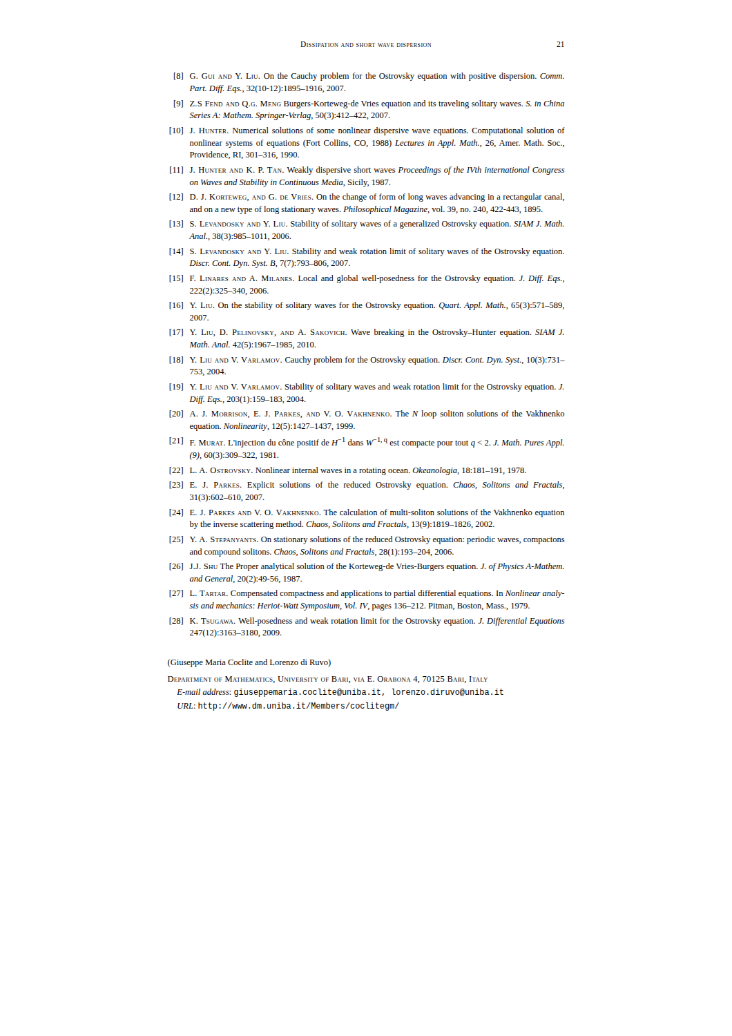Dissipation and short wave dispersion 21
[8] G. Gui and Y. Liu. On the Cauchy problem for the Ostrovsky equation with positive dispersion. Comm. Part. Diff. Eqs., 32(10-12):1895–1916, 2007.
[9] Z.S Fend and Q.g. Meng Burgers-Korteweg-de Vries equation and its traveling solitary waves. S. in China Series A: Mathem. Springer-Verlag, 50(3):412–422, 2007.
[10] J. Hunter. Numerical solutions of some nonlinear dispersive wave equations. Computational solution of nonlinear systems of equations (Fort Collins, CO, 1988) Lectures in Appl. Math., 26, Amer. Math. Soc., Providence, RI, 301–316, 1990.
[11] J. Hunter and K. P. Tan. Weakly dispersive short waves Proceedings of the IVth international Congress on Waves and Stability in Continuous Media, Sicily, 1987.
[12] D. J. Korteweg, and G. de Vries. On the change of form of long waves advancing in a rectangular canal, and on a new type of long stationary waves. Philosophical Magazine, vol. 39, no. 240, 422-443, 1895.
[13] S. Levandosky and Y. Liu. Stability of solitary waves of a generalized Ostrovsky equation. SIAM J. Math. Anal., 38(3):985–1011, 2006.
[14] S. Levandosky and Y. Liu. Stability and weak rotation limit of solitary waves of the Ostrovsky equation. Discr. Cont. Dyn. Syst. B, 7(7):793–806, 2007.
[15] F. Linares and A. Milanes. Local and global well-posedness for the Ostrovsky equation. J. Diff. Eqs., 222(2):325–340, 2006.
[16] Y. Liu. On the stability of solitary waves for the Ostrovsky equation. Quart. Appl. Math., 65(3):571–589, 2007.
[17] Y. Liu, D. Pelinovsky, and A. Sakovich. Wave breaking in the Ostrovsky–Hunter equation. SIAM J. Math. Anal. 42(5):1967–1985, 2010.
[18] Y. Liu and V. Varlamov. Cauchy problem for the Ostrovsky equation. Discr. Cont. Dyn. Syst., 10(3):731–753, 2004.
[19] Y. Liu and V. Varlamov. Stability of solitary waves and weak rotation limit for the Ostrovsky equation. J. Diff. Eqs., 203(1):159–183, 2004.
[20] A. J. Morrison, E. J. Parkes, and V. O. Vakhnenko. The N loop soliton solutions of the Vakhnenko equation. Nonlinearity, 12(5):1427–1437, 1999.
[21] F. Murat. L'injection du cône positif de H−1 dans W−1, q est compacte pour tout q < 2. J. Math. Pures Appl. (9), 60(3):309–322, 1981.
[22] L. A. Ostrovsky. Nonlinear internal waves in a rotating ocean. Okeanologia, 18:181–191, 1978.
[23] E. J. Parkes. Explicit solutions of the reduced Ostrovsky equation. Chaos, Solitons and Fractals, 31(3):602–610, 2007.
[24] E. J. Parkes and V. O. Vakhnenko. The calculation of multi-soliton solutions of the Vakhnenko equation by the inverse scattering method. Chaos, Solitons and Fractals, 13(9):1819–1826, 2002.
[25] Y. A. Stepanyants. On stationary solutions of the reduced Ostrovsky equation: periodic waves, compactons and compound solitons. Chaos, Solitons and Fractals, 28(1):193–204, 2006.
[26] J.J. Shu The Proper analytical solution of the Korteweg-de Vries-Burgers equation. J. of Physics A-Mathem. and General, 20(2):49-56, 1987.
[27] L. Tartar. Compensated compactness and applications to partial differential equations. In Nonlinear analysis and mechanics: Heriot-Watt Symposium, Vol. IV, pages 136–212. Pitman, Boston, Mass., 1979.
[28] K. Tsugawa. Well-posedness and weak rotation limit for the Ostrovsky equation. J. Differential Equations 247(12):3163–3180, 2009.
(Giuseppe Maria Coclite and Lorenzo di Ruvo)
Department of Mathematics, University of Bari, via E. Orabona 4, 70125 Bari, Italy
E-mail address: giuseppemaria.coclite@uniba.it, lorenzo.diruvo@uniba.it
URL: http://www.dm.uniba.it/Members/coclitegm/